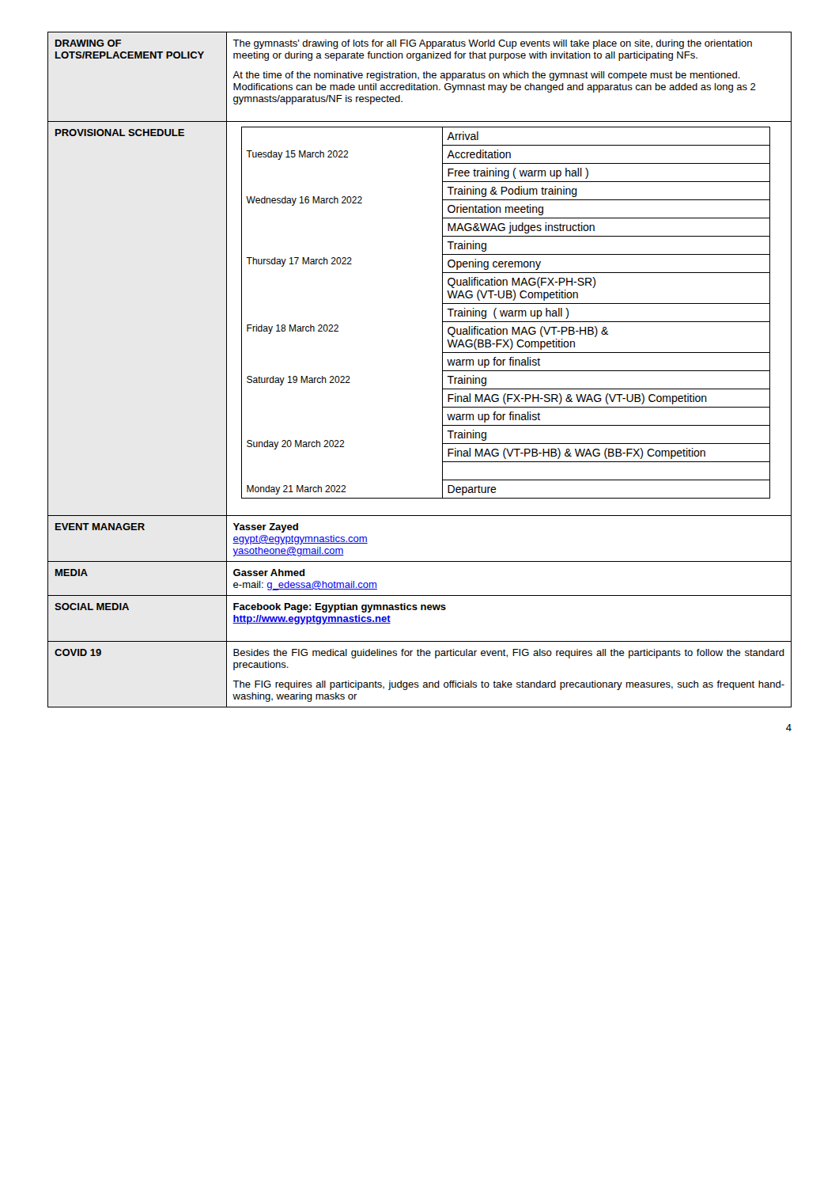| DRAWING OF LOTS/REPLACEMENT POLICY | The gymnasts' drawing of lots for all FIG Apparatus World Cup events will take place on site, during the orientation meeting or during a separate function organized for that purpose with invitation to all participating NFs. At the time of the nominative registration, the apparatus on which the gymnast will compete must be mentioned. Modifications can be made until accreditation. Gymnast may be changed and apparatus can be added as long as 2 gymnasts/apparatus/NF is respected. |
| PROVISIONAL SCHEDULE | / Tuesday 15 March 2022 / Arrival / / Accreditation / / Free training ( warm up hall ) / / Wednesday 16 March 2022 / Training & Podium training / / Orientation meeting / / Thursday 17 March 2022 / MAG&WAG judges instruction / / Training / / Opening ceremony / / Qualification MAG(FX-PH-SR) WAG (VT-UB) Competition / / Friday 18 March 2022 / Training ( warm up hall ) / / Qualification MAG (VT-PB-HB) & WAG(BB-FX) Competition / / Saturday 19 March 2022 / warm up for finalist / / Training / / Final MAG (FX-PH-SR) & WAG (VT-UB) Competition / / Sunday 20 March 2022 / warm up for finalist / / Training / / Final MAG (VT-PB-HB) & WAG (BB-FX) Competition / / Monday 21 March 2022 / Departure / |
| EVENT MANAGER | Yasser Zayed egypt@egyptgymnastics.com yasotheone@gmail.com |
| MEDIA | Gasser Ahmed e-mail: g_edessa@hotmail.com |
| SOCIAL MEDIA | Facebook Page: Egyptian gymnastics news http://www.egyptgymnastics.net |
| COVID 19 | Besides the FIG medical guidelines for the particular event, FIG also requires all the participants to follow the standard precautions. The FIG requires all participants, judges and officials to take standard precautionary measures, such as frequent hand-washing, wearing masks or |
4